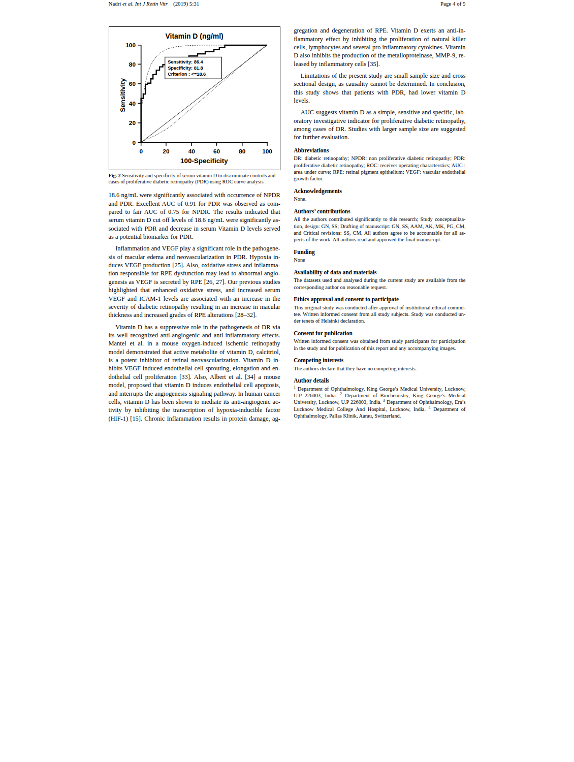Nadri et al. Int J Retin Vitr (2019) 5:31
Page 4 of 5
Vitamin D (ng/ml) ROC curve Vitamin D (ng/ml) 0 20 40 60 80 100 0 20 40 60 80 100 Sensitivity 100-Specificity Sensitivity: 86.4 Specificity: 81.8 Criterion : <=18.6
Fig. 2 Sensitivity and specificity of serum vitamin D to discriminate controls and cases of proliferative diabetic retinopathy (PDR) using ROC curve analysis
18.6 ng/mL were significantly associated with occurrence of NPDR and PDR. Excellent AUC of 0.91 for PDR was observed as compared to fair AUC of 0.75 for NPDR. The results indicated that serum vitamin D cut off levels of 18.6 ng/mL were significantly associated with PDR and decrease in serum Vitamin D levels served as a potential biomarker for PDR.
Inflammation and VEGF play a significant role in the pathogenesis of macular edema and neovascularization in PDR. Hypoxia induces VEGF production [25]. Also, oxidative stress and inflammation responsible for RPE dysfunction may lead to abnormal angiogenesis as VEGF is secreted by RPE [26, 27]. Our previous studies highlighted that enhanced oxidative stress, and increased serum VEGF and ICAM-1 levels are associated with an increase in the severity of diabetic retinopathy resulting in an increase in macular thickness and increased grades of RPE alterations [28–32].
Vitamin D has a suppressive role in the pathogenesis of DR via its well recognized anti-angiogenic and anti-inflammatory effects. Mantel et al. in a mouse oxygen-induced ischemic retinopathy model demonstrated that active metabolite of vitamin D, calcitriol, is a potent inhibitor of retinal neovascularization. Vitamin D inhibits VEGF induced endothelial cell sprouting, elongation and endothelial cell proliferation [33]. Also, Albert et al. [34] a mouse model, proposed that vitamin D induces endothelial cell apoptosis, and interrupts the angiogenesis signaling pathway. In human cancer cells, vitamin D has been shown to mediate its anti-angiogenic activity by inhibiting the transcription of hypoxia-inducible factor (HIF-1) [15]. Chronic Inflammation results in protein damage, aggregation and degeneration of RPE. Vitamin D exerts an anti-inflammatory effect by inhibiting the proliferation of natural killer cells, lymphocytes and several pro inflammatory cytokines. Vitamin D also inhibits the production of the metalloproteinase, MMP-9, released by inflammatory cells [35].
Limitations of the present study are small sample size and cross sectional design, as causality cannot be determined. In conclusion, this study shows that patients with PDR, had lower vitamin D levels.
AUC suggests vitamin D as a simple, sensitive and specific, laboratory investigative indicator for proliferative diabetic retinopathy, among cases of DR. Studies with larger sample size are suggested for further evaluation.
Abbreviations
DR: diabetic retinopathy; NPDR: non proliferative diabetic retinopathy; PDR: proliferative diabetic retinopathy; ROC: receiver operating characterstics; AUC : area under curve; RPE: retinal pigment epithelium; VEGF: vascular endothelial growth factor.
Acknowledgements
None.
Authors’ contributions
All the authors contributed significantly to this research; Study conceptualization, design: GN, SS; Drafting of manuscript: GN, SS, AAM, AK, MK, PG, CM, and Critical revisions: SS, CM. All authors agree to be accountable for all aspects of the work. All authors read and approved the final manuscript.
Funding
None
Availability of data and materials
The datasets used and analysed during the current study are available from the corresponding author on reasonable request.
Ethics approval and consent to participate
This original study was conducted after approval of institutional ethical committee. Written informed consent from all study subjects. Study was conducted under tenets of Helsinki declaration.
Consent for publication
Written informed consent was obtained from study participants for participation in the study and for publication of this report and any accompanying images.
Competing interests
The authors declare that they have no competing interests.
Author details
1 Department of Ophthalmology, King George’s Medical University, Lucknow, U.P 226003, India. 2 Department of Biochemistry, King George’s Medical University, Lucknow, U.P 226003, India. 3 Department of Ophthalmology, Era’s Lucknow Medical College And Hospital, Lucknow, India. 4 Department of Ophthalmology, Pallas Klinik, Aarau, Switzerland.